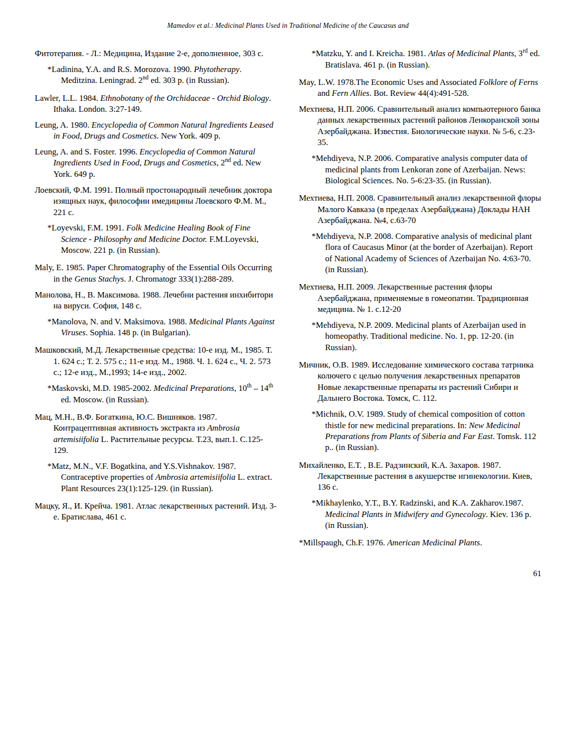Mamedov et al.: Medicinal Plants Used in Traditional Medicine of the Caucasus and
Фитотерапия. - Л.: Медицина, Издание 2-е, дополненное, 303 с.
*Ladinina, Y.A. and R.S. Morozova. 1990. Phytotherapy. Meditzina. Leningrad. 2nd ed. 303 p. (in Russian).
Lawler, L.L. 1984. Ethnobotany of the Orchidaceae - Orchid Biology. Ithaka. London. 3:27-149.
Leung, A. 1980. Encyclopedia of Common Natural Ingredients Leased in Food, Drugs and Cosmetics. New York. 409 p.
Leung, A. and S. Foster. 1996. Encyclopedia of Common Natural Ingredients Used in Food, Drugs and Cosmetics, 2nd ed. New York. 649 p.
Лоевский, Ф.М. 1991. Полный простонародный лечебник доктора изящных наук, философии имедицины Лоевского Ф.М. М., 221 с.
*Loyevski, F.M. 1991. Folk Medicine Healing Book of Fine Science - Philosophy and Medicine Doctor. F.M.Loyevski, Moscow. 221 p. (in Russian).
Maly, E. 1985. Paper Chromatography of the Essential Oils Occurring in the Genus Stachys. J. Chromatogr 333(1):288-289.
Манолова, Н., В. Максимова. 1988. Лечебни растения инхибитори на вируси. София, 148 с.
*Manolova, N. and V. Maksimova. 1988. Medicinal Plants Against Viruses. Sophia. 148 p. (in Bulgarian).
Машковский, М.Д. Лекарственные средства: 10-е изд. М., 1985. Т. 1. 624 с.; Т. 2. 575 с.; 11-е изд. М., 1988. Ч. 1. 624 с., Ч. 2. 573 с.; 12-е изд., М.,1993; 14-е изд., 2002.
*Maskovski, M.D. 1985-2002. Medicinal Preparations, 10th – 14th ed. Moscow. (in Russian).
Мац, М.Н., В.Ф. Богаткина, Ю.С. Вишняков. 1987. Контрацептивная активность экстракта из Ambrosia artemisiifolia L. Растительные ресурсы. Т.23, вып.1. С.125-129.
*Matz, M.N., V.F. Bogatkina, and Y.S.Vishnakov. 1987. Contraceptive properties of Ambrosia artemisiifolia L. extract. Plant Resources 23(1):125-129. (in Russian).
Мацку, Я., И. Крейча. 1981. Атлас лекарственных растений. Изд. 3-е. Братислава, 461 с.
*Matzku, Y. and I. Kreicha. 1981. Atlas of Medicinal Plants, 3rd ed. Bratislava. 461 p. (in Russian).
May, L.W. 1978.The Economic Uses and Associated Folklore of Ferns and Fern Allies. Bot. Review 44(4):491-528.
Мехтиева, Н.П. 2006. Сравнительный анализ компьютерного банка данных лекарственных растений районов Ленкоранской зоны Азербайджана. Известия. Биологические науки. № 5-6, с.23-35.
*Mehdiyeva, N.P. 2006. Comparative analysis computer data of medicinal plants from Lenkoran zone of Azerbaijan. News: Biological Sciences. No. 5-6:23-35. (in Russian).
Мехтиева, Н.П. 2008. Сравнительный анализ лекарственной флоры Малого Кавказа (в пределах Азербайджана) Доклады НАН Азербайджана. №4, с.63-70
*Mehdiyeva, N.P. 2008. Comparative analysis of medicinal plant flora of Caucasus Minor (at the border of Azerbaijan). Report of National Academy of Sciences of Azerbaijan No. 4:63-70. (in Russian).
Мехтиева, Н.П. 2009. Лекарственные растения флоры Азербайджана, применяемые в гомеопатии. Традиционная медицина. № 1. с.12-20
*Mehdiyeva, N.P. 2009. Medicinal plants of Azerbaijan used in homeopathy. Traditional medicine. No. 1, pp. 12-20. (in Russian).
Мичник, О.В. 1989. Исследование химического состава татрника колючего с целью получения лекарственных препаратов Новые лекарственные препараты из растений Сибири и Дальнего Востока. Томск, С. 112.
*Michnik, O.V. 1989. Study of chemical composition of cotton thistle for new medicinal preparations. In: New Medicinal Preparations from Plants of Siberia and Far East. Tomsk. 112 p.. (in Russian).
Михайленко, Е.Т. , В.Е. Радзинский, К.А. Захаров. 1987. Лекарственные растения в акушерстве игинекологии. Киев, 136 с.
*Mikhaylenko, Y.T., B.Y. Radzinski, and K.A. Zakharov.1987. Medicinal Plants in Midwifery and Gynecology. Kiev. 136 p. (in Russian).
*Millspaugh, Ch.F. 1976. American Medicinal Plants.
61